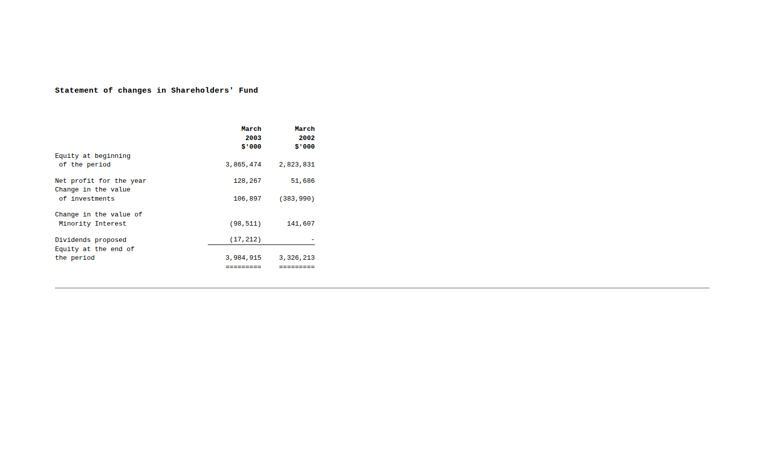Statement of changes in Shareholders' Fund
| | March | March |
| | 2003 | 2002 |
| | $'000 | $'000 |
| Equity at beginning | | |
| of the period | 3,865,474 | 2,823,831 |
| Net profit for the year | 128,267 | 51,686 |
| Change in the value | | |
| of investments | 106,897 | (383,990) |
| Change in the value of | | |
| Minority Interest | (98,511) | 141,607 |
| Dividends proposed | (17,212) | - |
| Equity at the end of | | |
| the period | 3,984,915 | 3,326,213 |
| | ========= | ========= |